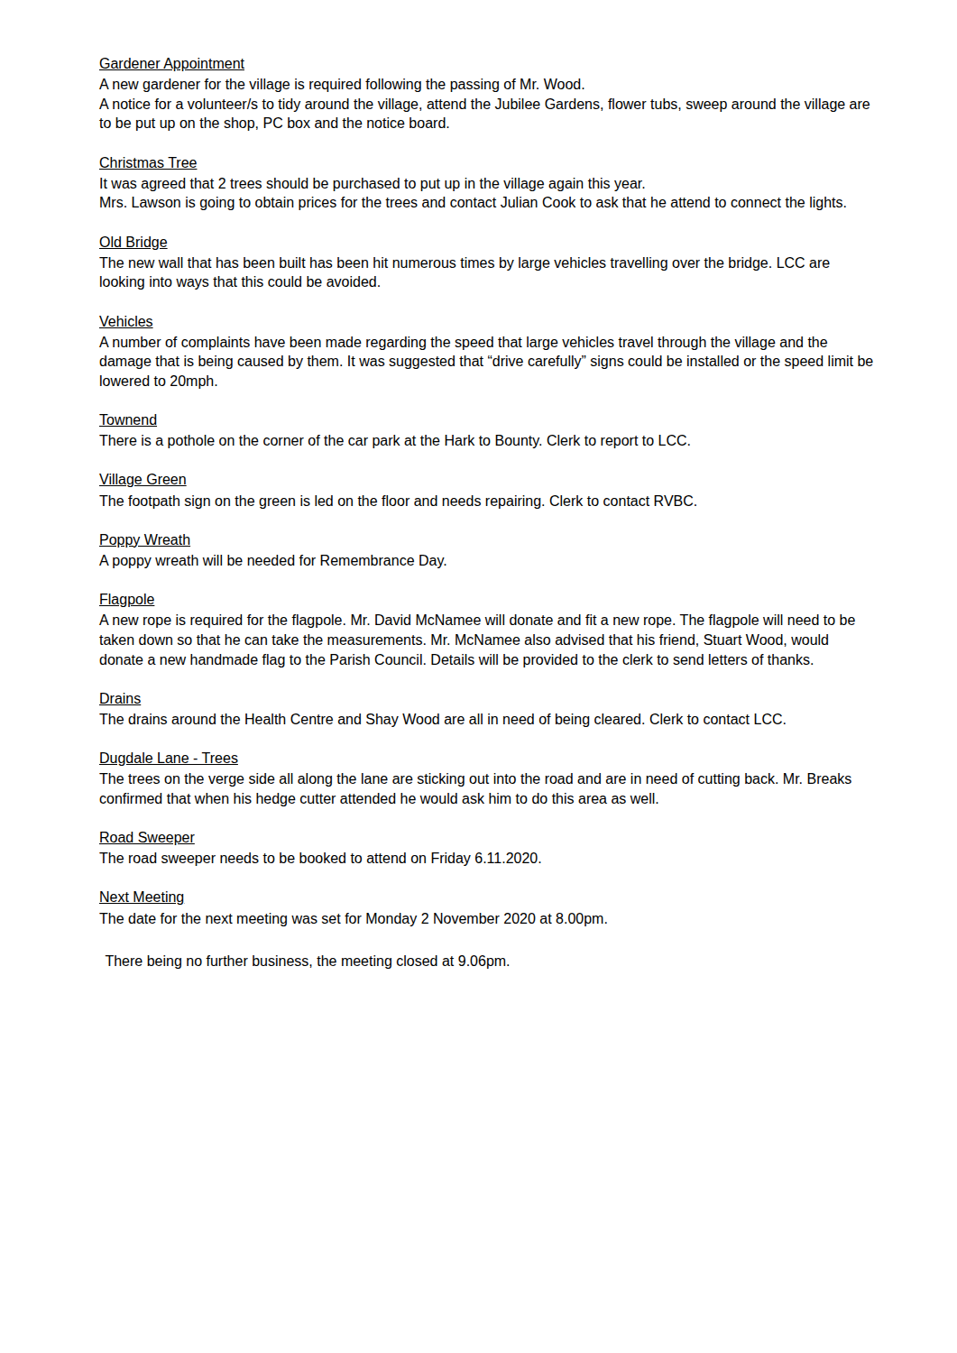Gardener Appointment
A new gardener for the village is required following the passing of Mr. Wood.
A notice for a volunteer/s to tidy around the village, attend the Jubilee Gardens, flower tubs, sweep around the village are to be put up on the shop, PC box and the notice board.
Christmas Tree
It was agreed that 2 trees should be purchased to put up in the village again this year.
Mrs. Lawson is going to obtain prices for the trees and contact Julian Cook to ask that he attend to connect the lights.
Old Bridge
The new wall that has been built has been hit numerous times by large vehicles travelling over the bridge. LCC are looking into ways that this could be avoided.
Vehicles
A number of complaints have been made regarding the speed that large vehicles travel through the village and the damage that is being caused by them. It was suggested that “drive carefully” signs could be installed or the speed limit be lowered to 20mph.
Townend
There is a pothole on the corner of the car park at the Hark to Bounty. Clerk to report to LCC.
Village Green
The footpath sign on the green is led on the floor and needs repairing. Clerk to contact RVBC.
Poppy Wreath
A poppy wreath will be needed for Remembrance Day.
Flagpole
A new rope is required for the flagpole. Mr. David McNamee will donate and fit a new rope. The flagpole will need to be taken down so that he can take the measurements. Mr. McNamee also advised that his friend, Stuart Wood, would donate a new handmade flag to the Parish Council. Details will be provided to the clerk to send letters of thanks.
Drains
The drains around the Health Centre and Shay Wood are all in need of being cleared. Clerk to contact LCC.
Dugdale Lane - Trees
The trees on the verge side all along the lane are sticking out into the road and are in need of cutting back. Mr. Breaks confirmed that when his hedge cutter attended he would ask him to do this area as well.
Road Sweeper
The road sweeper needs to be booked to attend on Friday 6.11.2020.
Next Meeting
The date for the next meeting was set for Monday 2 November 2020 at 8.00pm.
There being no further business, the meeting closed at 9.06pm.